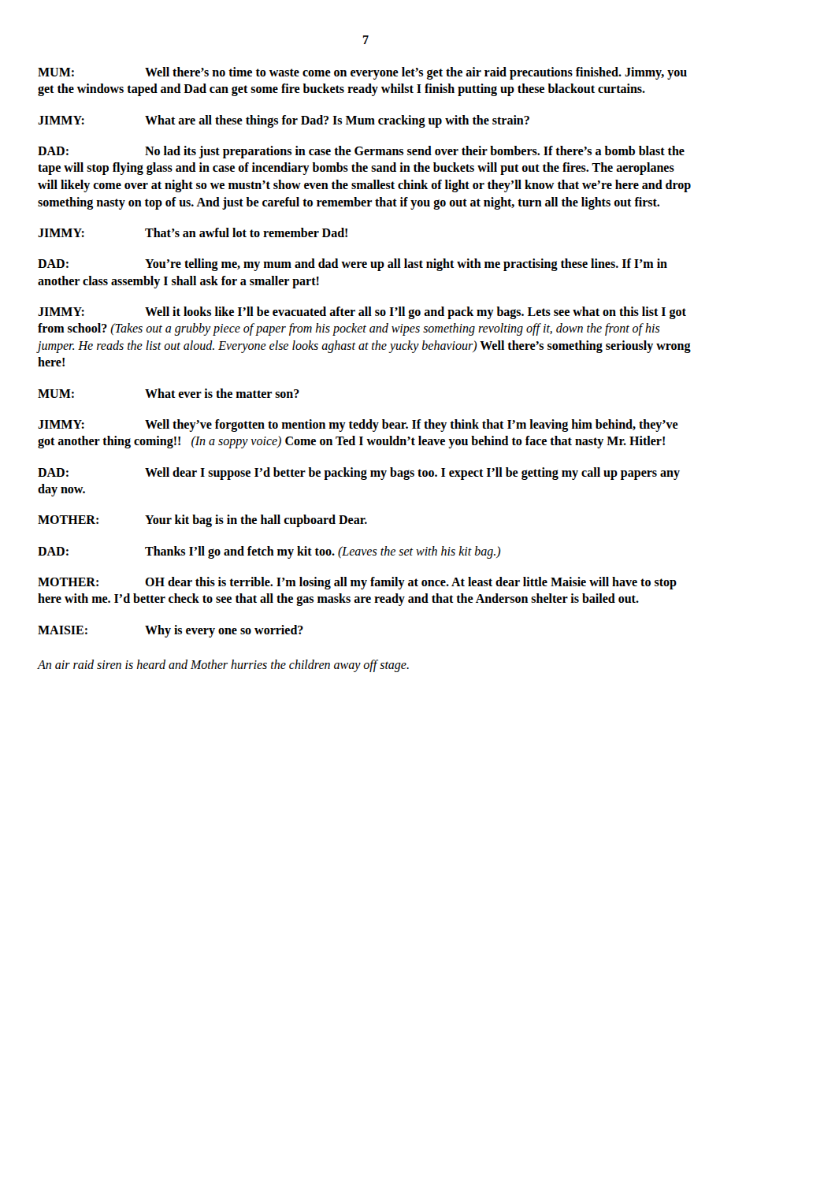7
MUM: Well there’s no time to waste come on everyone let’s get the air raid precautions finished. Jimmy, you get the windows taped and Dad can get some fire buckets ready whilst I finish putting up these blackout curtains.
JIMMY: What are all these things for Dad? Is Mum cracking up with the strain?
DAD: No lad its just preparations in case the Germans send over their bombers. If there’s a bomb blast the tape will stop flying glass and in case of incendiary bombs the sand in the buckets will put out the fires. The aeroplanes will likely come over at night so we mustn’t show even the smallest chink of light or they’ll know that we’re here and drop something nasty on top of us. And just be careful to remember that if you go out at night, turn all the lights out first.
JIMMY: That’s an awful lot to remember Dad!
DAD: You’re telling me, my mum and dad were up all last night with me practising these lines. If I’m in another class assembly I shall ask for a smaller part!
JIMMY: Well it looks like I’ll be evacuated after all so I’ll go and pack my bags. Lets see what on this list I got from school? (Takes out a grubby piece of paper from his pocket and wipes something revolting off it, down the front of his jumper. He reads the list out aloud. Everyone else looks aghast at the yucky behaviour) Well there’s something seriously wrong here!
MUM: What ever is the matter son?
JIMMY: Well they’ve forgotten to mention my teddy bear. If they think that I’m leaving him behind, they’ve got another thing coming!! (In a soppy voice) Come on Ted I wouldn’t leave you behind to face that nasty Mr. Hitler!
DAD: Well dear I suppose I’d better be packing my bags too. I expect I’ll be getting my call up papers any day now.
MOTHER: Your kit bag is in the hall cupboard Dear.
DAD: Thanks I’ll go and fetch my kit too. (Leaves the set with his kit bag.)
MOTHER: OH dear this is terrible. I’m losing all my family at once. At least dear little Maisie will have to stop here with me. I’d better check to see that all the gas masks are ready and that the Anderson shelter is bailed out.
MAISIE: Why is every one so worried?
An air raid siren is heard and Mother hurries the children away off stage.